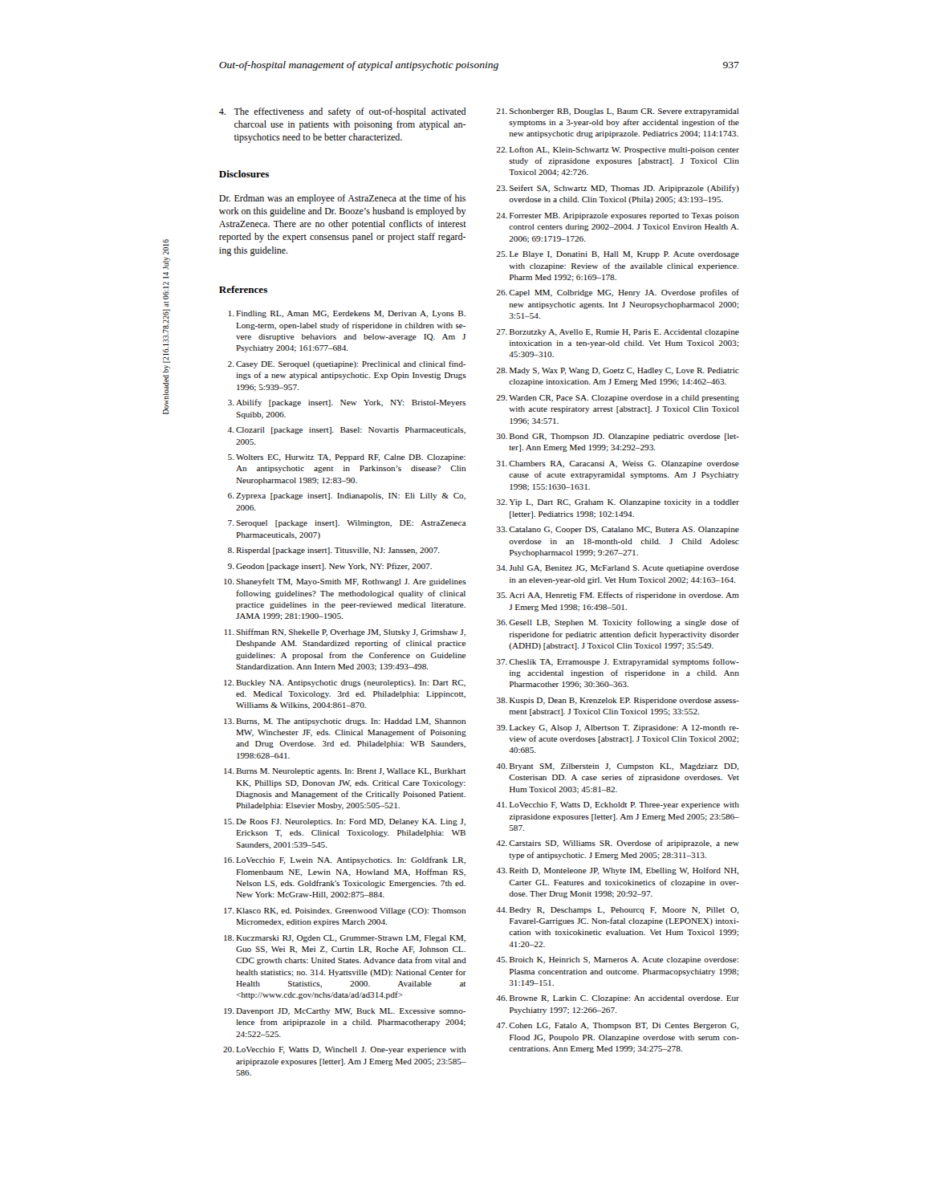Downloaded by [216.133.78.226] at 06:12 14 July 2016
Out-of-hospital management of atypical antipsychotic poisoning
937
4.
The effectiveness and safety of out-of-hospital activated charcoal use in patients with poisoning from atypical antipsychotics need to be better characterized.
Disclosures
Dr. Erdman was an employee of AstraZeneca at the time of his work on this guideline and Dr. Booze’s husband is employed by AstraZeneca. There are no other potential conflicts of interest reported by the expert consensus panel or project staff regarding this guideline.
References
Findling RL, Aman MG, Eerdekens M, Derivan A, Lyons B. Long-term, open-label study of risperidone in children with severe disruptive behaviors and below-average IQ. Am J Psychiatry 2004; 161:677–684.
Casey DE. Seroquel (quetiapine): Preclinical and clinical findings of a new atypical antipsychotic. Exp Opin Investig Drugs 1996; 5:939–957.
Abilify [package insert]. New York, NY: Bristol-Meyers Squibb, 2006.
Clozaril [package insert]. Basel: Novartis Pharmaceuticals, 2005.
Wolters EC, Hurwitz TA, Peppard RF, Calne DB. Clozapine: An antipsychotic agent in Parkinson’s disease? Clin Neuropharmacol 1989; 12:83–90.
Zyprexa [package insert]. Indianapolis, IN: Eli Lilly & Co, 2006.
Seroquel [package insert]. Wilmington, DE: AstraZeneca Pharmaceuticals, 2007)
Risperdal [package insert]. Titusville, NJ: Janssen, 2007.
Geodon [package insert]. New York, NY: Pfizer, 2007.
Shaneyfelt TM, Mayo-Smith MF, Rothwangl J. Are guidelines following guidelines? The methodological quality of clinical practice guidelines in the peer-reviewed medical literature. JAMA 1999; 281:1900–1905.
Shiffman RN, Shekelle P, Overhage JM, Slutsky J, Grimshaw J, Deshpande AM. Standardized reporting of clinical practice guidelines: A proposal from the Conference on Guideline Standardization. Ann Intern Med 2003; 139:493–498.
Buckley NA. Antipsychotic drugs (neuroleptics). In: Dart RC, ed. Medical Toxicology. 3rd ed. Philadelphia: Lippincott, Williams & Wilkins, 2004:861–870.
Burns, M. The antipsychotic drugs. In: Haddad LM, Shannon MW, Winchester JF, eds. Clinical Management of Poisoning and Drug Overdose. 3rd ed. Philadelphia: WB Saunders, 1998:628–641.
Burns M. Neuroleptic agents. In: Brent J, Wallace KL, Burkhart KK, Phillips SD, Donovan JW, eds. Critical Care Toxicology: Diagnosis and Management of the Critically Poisoned Patient. Philadelphia: Elsevier Mosby, 2005:505–521.
De Roos FJ. Neuroleptics. In: Ford MD, Delaney KA. Ling J, Erickson T, eds. Clinical Toxicology. Philadelphia: WB Saunders, 2001:539–545.
LoVecchio F, Lwein NA. Antipsychotics. In: Goldfrank LR, Flomenbaum NE, Lewin NA, Howland MA, Hoffman RS, Nelson LS, eds. Goldfrank's Toxicologic Emergencies. 7th ed. New York: McGraw-Hill, 2002:875–884.
Klasco RK, ed. Poisindex. Greenwood Village (CO): Thomson Micromedex, edition expires March 2004.
Kuczmarski RJ, Ogden CL, Grummer-Strawn LM, Flegal KM, Guo SS, Wei R, Mei Z, Curtin LR, Roche AF, Johnson CL. CDC growth charts: United States. Advance data from vital and health statistics; no. 314. Hyattsville (MD): National Center for Health Statistics, 2000. Available at <http://www.cdc.gov/nchs/data/ad/ad314.pdf>
Davenport JD, McCarthy MW, Buck ML. Excessive somnolence from aripiprazole in a child. Pharmacotherapy 2004; 24:522–525.
LoVecchio F, Watts D, Winchell J. One-year experience with aripiprazole exposures [letter]. Am J Emerg Med 2005; 23:585–586.
Schonberger RB, Douglas L, Baum CR. Severe extrapyramidal symptoms in a 3-year-old boy after accidental ingestion of the new antipsychotic drug aripiprazole. Pediatrics 2004; 114:1743.
Lofton AL, Klein-Schwartz W. Prospective multi-poison center study of ziprasidone exposures [abstract]. J Toxicol Clin Toxicol 2004; 42:726.
Seifert SA, Schwartz MD, Thomas JD. Aripiprazole (Abilify) overdose in a child. Clin Toxicol (Phila) 2005; 43:193–195.
Forrester MB. Aripiprazole exposures reported to Texas poison control centers during 2002–2004. J Toxicol Environ Health A. 2006; 69:1719–1726.
Le Blaye I, Donatini B, Hall M, Krupp P. Acute overdosage with clozapine: Review of the available clinical experience. Pharm Med 1992; 6:169–178.
Capel MM, Colbridge MG, Henry JA. Overdose profiles of new antipsychotic agents. Int J Neuropsychopharmacol 2000; 3:51–54.
Borzutzky A, Avello E, Rumie H, Paris E. Accidental clozapine intoxication in a ten-year-old child. Vet Hum Toxicol 2003; 45:309–310.
Mady S, Wax P, Wang D, Goetz C, Hadley C, Love R. Pediatric clozapine intoxication. Am J Emerg Med 1996; 14:462–463.
Warden CR, Pace SA. Clozapine overdose in a child presenting with acute respiratory arrest [abstract]. J Toxicol Clin Toxicol 1996; 34:571.
Bond GR, Thompson JD. Olanzapine pediatric overdose [letter]. Ann Emerg Med 1999; 34:292–293.
Chambers RA, Caracansi A, Weiss G. Olanzapine overdose cause of acute extrapyramidal symptoms. Am J Psychiatry 1998; 155:1630–1631.
Yip L, Dart RC, Graham K. Olanzapine toxicity in a toddler [letter]. Pediatrics 1998; 102:1494.
Catalano G, Cooper DS, Catalano MC, Butera AS. Olanzapine overdose in an 18-month-old child. J Child Adolesc Psychopharmacol 1999; 9:267–271.
Juhl GA, Benitez JG, McFarland S. Acute quetiapine overdose in an eleven-year-old girl. Vet Hum Toxicol 2002; 44:163–164.
Acri AA, Henretig FM. Effects of risperidone in overdose. Am J Emerg Med 1998; 16:498–501.
Gesell LB, Stephen M. Toxicity following a single dose of risperidone for pediatric attention deficit hyperactivity disorder (ADHD) [abstract]. J Toxicol Clin Toxicol 1997; 35:549.
Cheslik TA, Erramouspe J. Extrapyramidal symptoms following accidental ingestion of risperidone in a child. Ann Pharmacother 1996; 30:360–363.
Kuspis D, Dean B, Krenzelok EP. Risperidone overdose assessment [abstract]. J Toxicol Clin Toxicol 1995; 33:552.
Lackey G, Alsop J, Albertson T. Ziprasidone: A 12-month review of acute overdoses [abstract]. J Toxicol Clin Toxicol 2002; 40:685.
Bryant SM, Zilberstein J, Cumpston KL, Magdziarz DD, Costerisan DD. A case series of ziprasidone overdoses. Vet Hum Toxicol 2003; 45:81–82.
LoVecchio F, Watts D, Eckholdt P. Three-year experience with ziprasidone exposures [letter]. Am J Emerg Med 2005; 23:586–587.
Carstairs SD, Williams SR. Overdose of aripiprazole, a new type of antipsychotic. J Emerg Med 2005; 28:311–313.
Reith D, Monteleone JP, Whyte IM, Ebelling W, Holford NH, Carter GL. Features and toxicokinetics of clozapine in overdose. Ther Drug Monit 1998; 20:92–97.
Bedry R, Deschamps L, Pehourcq F, Moore N, Pillet O, Favarel-Garrigues JC. Non-fatal clozapine (LEPONEX) intoxication with toxicokinetic evaluation. Vet Hum Toxicol 1999; 41:20–22.
Broich K, Heinrich S, Marneros A. Acute clozapine overdose: Plasma concentration and outcome. Pharmacopsychiatry 1998; 31:149–151.
Browne R, Larkin C. Clozapine: An accidental overdose. Eur Psychiatry 1997; 12:266–267.
Cohen LG, Fatalo A, Thompson BT, Di Centes Bergeron G, Flood JG, Poupolo PR. Olanzapine overdose with serum concentrations. Ann Emerg Med 1999; 34:275–278.